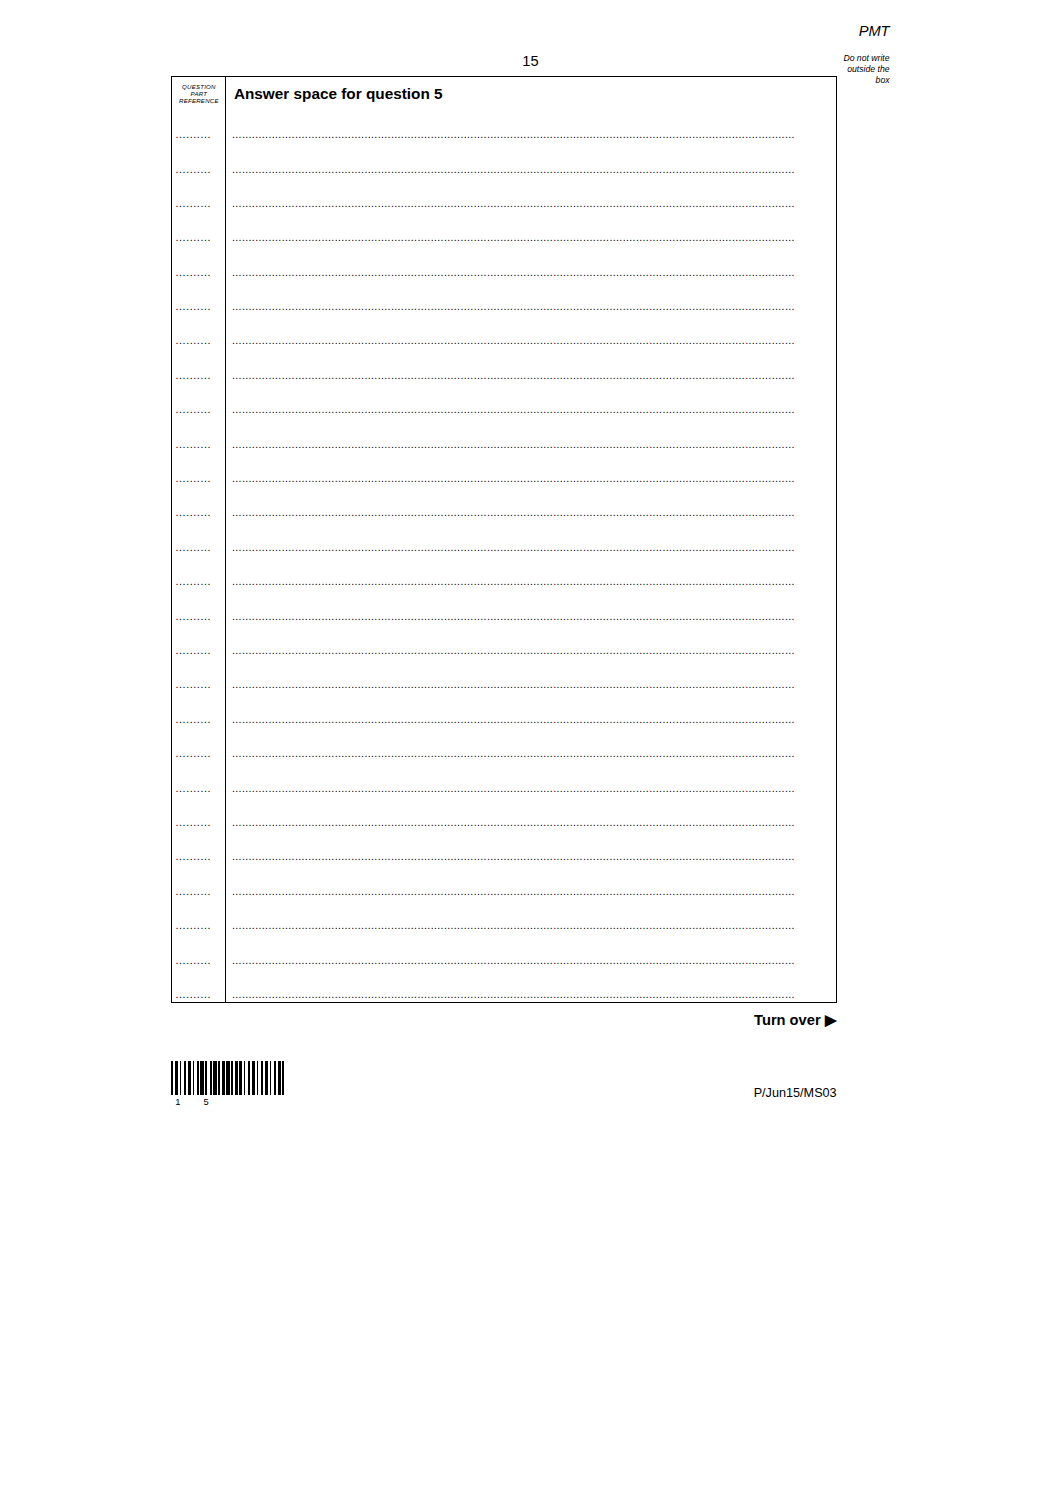PMT
15
Do not write
outside the
box
| QUESTION PART REFERENCE | Answer space for question 5 |
| .......... | .......................................................................................................................................................................... |
| .......... | .......................................................................................................................................................................... |
| .......... | .......................................................................................................................................................................... |
| .......... | .......................................................................................................................................................................... |
| .......... | .......................................................................................................................................................................... |
| .......... | .......................................................................................................................................................................... |
| .......... | .......................................................................................................................................................................... |
| .......... | .......................................................................................................................................................................... |
| .......... | .......................................................................................................................................................................... |
| .......... | .......................................................................................................................................................................... |
| .......... | .......................................................................................................................................................................... |
| .......... | .......................................................................................................................................................................... |
| .......... | .......................................................................................................................................................................... |
| .......... | .......................................................................................................................................................................... |
| .......... | .......................................................................................................................................................................... |
| .......... | .......................................................................................................................................................................... |
| .......... | .......................................................................................................................................................................... |
| .......... | .......................................................................................................................................................................... |
| .......... | .......................................................................................................................................................................... |
| .......... | .......................................................................................................................................................................... |
| .......... | .......................................................................................................................................................................... |
| .......... | .......................................................................................................................................................................... |
| .......... | .......................................................................................................................................................................... |
| .......... | .......................................................................................................................................................................... |
| .......... | .......................................................................................................................................................................... |
| .......... | .......................................................................................................................................................................... |
Turn over ▶
1 5
P/Jun15/MS03